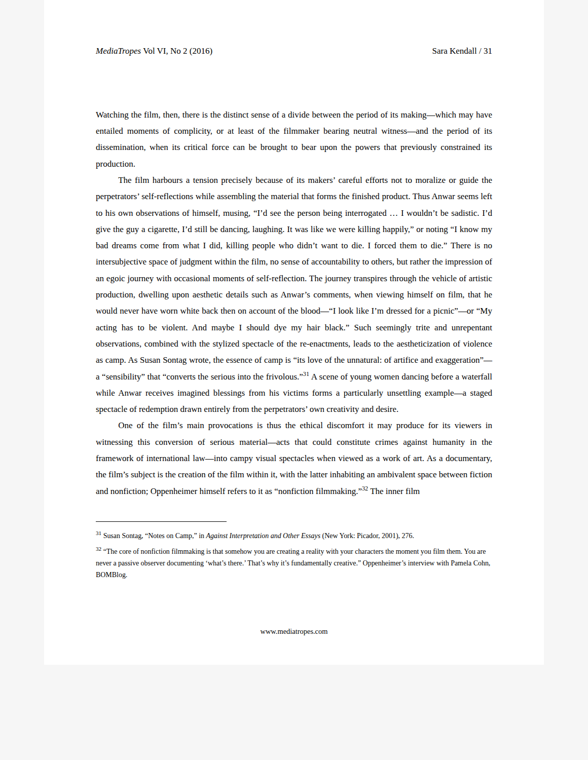MediaTropes Vol VI, No 2 (2016) Sara Kendall / 31
Watching the film, then, there is the distinct sense of a divide between the period of its making—which may have entailed moments of complicity, or at least of the filmmaker bearing neutral witness—and the period of its dissemination, when its critical force can be brought to bear upon the powers that previously constrained its production.
The film harbours a tension precisely because of its makers’ careful efforts not to moralize or guide the perpetrators’ self-reflections while assembling the material that forms the finished product. Thus Anwar seems left to his own observations of himself, musing, “I’d see the person being interrogated … I wouldn’t be sadistic. I’d give the guy a cigarette, I’d still be dancing, laughing. It was like we were killing happily,” or noting “I know my bad dreams come from what I did, killing people who didn’t want to die. I forced them to die.” There is no intersubjective space of judgment within the film, no sense of accountability to others, but rather the impression of an egoic journey with occasional moments of self-reflection. The journey transpires through the vehicle of artistic production, dwelling upon aesthetic details such as Anwar’s comments, when viewing himself on film, that he would never have worn white back then on account of the blood—“I look like I’m dressed for a picnic”—or “My acting has to be violent. And maybe I should dye my hair black.” Such seemingly trite and unrepentant observations, combined with the stylized spectacle of the re-enactments, leads to the aestheticization of violence as camp. As Susan Sontag wrote, the essence of camp is “its love of the unnatural: of artifice and exaggeration”—a “sensibility” that “converts the serious into the frivolous.”31 A scene of young women dancing before a waterfall while Anwar receives imagined blessings from his victims forms a particularly unsettling example—a staged spectacle of redemption drawn entirely from the perpetrators’ own creativity and desire.
One of the film’s main provocations is thus the ethical discomfort it may produce for its viewers in witnessing this conversion of serious material—acts that could constitute crimes against humanity in the framework of international law—into campy visual spectacles when viewed as a work of art. As a documentary, the film’s subject is the creation of the film within it, with the latter inhabiting an ambivalent space between fiction and nonfiction; Oppenheimer himself refers to it as “nonfiction filmmaking.”32 The inner film
31 Susan Sontag, “Notes on Camp,” in Against Interpretation and Other Essays (New York: Picador, 2001), 276.
32 “The core of nonfiction filmmaking is that somehow you are creating a reality with your characters the moment you film them. You are never a passive observer documenting ‘what’s there.’ That’s why it’s fundamentally creative.” Oppenheimer’s interview with Pamela Cohn, BOMBlog.
www.mediatropes.com